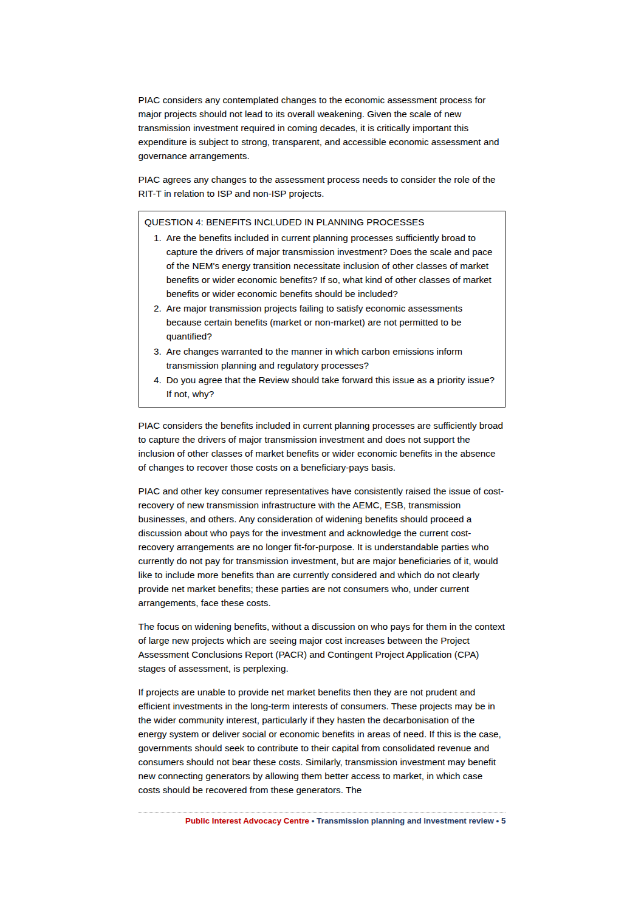PIAC considers any contemplated changes to the economic assessment process for major projects should not lead to its overall weakening. Given the scale of new transmission investment required in coming decades, it is critically important this expenditure is subject to strong, transparent, and accessible economic assessment and governance arrangements.
PIAC agrees any changes to the assessment process needs to consider the role of the RIT-T in relation to ISP and non-ISP projects.
QUESTION 4: BENEFITS INCLUDED IN PLANNING PROCESSES
Are the benefits included in current planning processes sufficiently broad to capture the drivers of major transmission investment? Does the scale and pace of the NEM's energy transition necessitate inclusion of other classes of market benefits or wider economic benefits? If so, what kind of other classes of market benefits or wider economic benefits should be included?
Are major transmission projects failing to satisfy economic assessments because certain benefits (market or non-market) are not permitted to be quantified?
Are changes warranted to the manner in which carbon emissions inform transmission planning and regulatory processes?
Do you agree that the Review should take forward this issue as a priority issue? If not, why?
PIAC considers the benefits included in current planning processes are sufficiently broad to capture the drivers of major transmission investment and does not support the inclusion of other classes of market benefits or wider economic benefits in the absence of changes to recover those costs on a beneficiary-pays basis.
PIAC and other key consumer representatives have consistently raised the issue of cost-recovery of new transmission infrastructure with the AEMC, ESB, transmission businesses, and others. Any consideration of widening benefits should proceed a discussion about who pays for the investment and acknowledge the current cost-recovery arrangements are no longer fit-for-purpose. It is understandable parties who currently do not pay for transmission investment, but are major beneficiaries of it, would like to include more benefits than are currently considered and which do not clearly provide net market benefits; these parties are not consumers who, under current arrangements, face these costs.
The focus on widening benefits, without a discussion on who pays for them in the context of large new projects which are seeing major cost increases between the Project Assessment Conclusions Report (PACR) and Contingent Project Application (CPA) stages of assessment, is perplexing.
If projects are unable to provide net market benefits then they are not prudent and efficient investments in the long-term interests of consumers. These projects may be in the wider community interest, particularly if they hasten the decarbonisation of the energy system or deliver social or economic benefits in areas of need. If this is the case, governments should seek to contribute to their capital from consolidated revenue and consumers should not bear these costs. Similarly, transmission investment may benefit new connecting generators by allowing them better access to market, in which case costs should be recovered from these generators. The
Public Interest Advocacy Centre • Transmission planning and investment review • 5